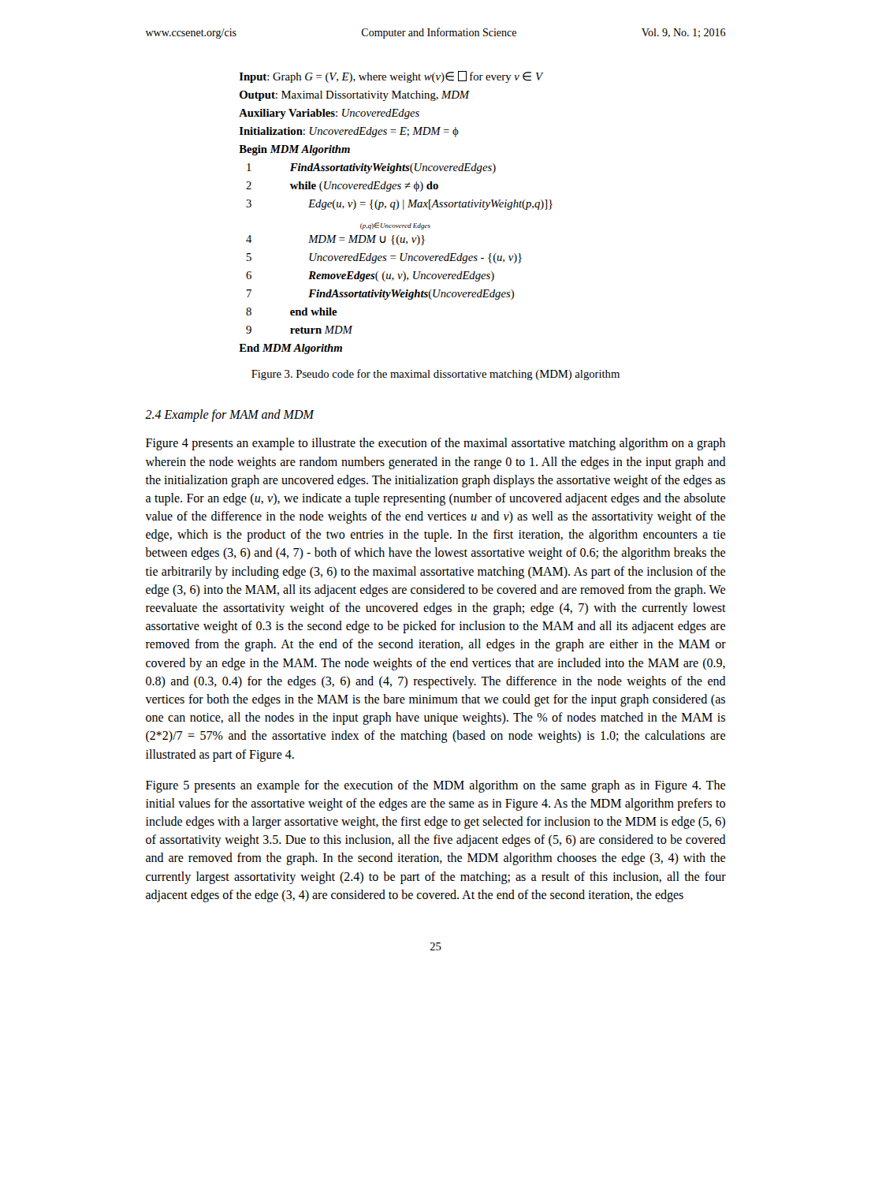www.ccsenet.org/cis Computer and Information Science Vol. 9, No. 1; 2016
Input: Graph G = (V, E), where weight w(v)∈ for every v ∈ V
Output: Maximal Dissortativity Matching, MDM
Auxiliary Variables: UncoveredEdges
Initialization: UncoveredEdges = E; MDM = ϕ
Begin MDM Algorithm
1 FindAssortativityWeights(UncoveredEdges)
2 while (UncoveredEdges ≠ ϕ) do
3 Edge(u, v) = {(p, q) | Max[AssortativityWeight(p,q)]}
(p,q)∈Uncovered Edges
4 MDM = MDM ∪ {(u, v)}
5 UncoveredEdges = UncoveredEdges - {(u, v)}
6 RemoveEdges( (u, v), UncoveredEdges)
7 FindAssortativityWeights(UncoveredEdges)
8 end while
9 return MDM
End MDM Algorithm
Figure 3. Pseudo code for the maximal dissortative matching (MDM) algorithm
2.4 Example for MAM and MDM
Figure 4 presents an example to illustrate the execution of the maximal assortative matching algorithm on a graph wherein the node weights are random numbers generated in the range 0 to 1. All the edges in the input graph and the initialization graph are uncovered edges. The initialization graph displays the assortative weight of the edges as a tuple. For an edge (u, v), we indicate a tuple representing (number of uncovered adjacent edges and the absolute value of the difference in the node weights of the end vertices u and v) as well as the assortativity weight of the edge, which is the product of the two entries in the tuple. In the first iteration, the algorithm encounters a tie between edges (3, 6) and (4, 7) - both of which have the lowest assortative weight of 0.6; the algorithm breaks the tie arbitrarily by including edge (3, 6) to the maximal assortative matching (MAM). As part of the inclusion of the edge (3, 6) into the MAM, all its adjacent edges are considered to be covered and are removed from the graph. We reevaluate the assortativity weight of the uncovered edges in the graph; edge (4, 7) with the currently lowest assortative weight of 0.3 is the second edge to be picked for inclusion to the MAM and all its adjacent edges are removed from the graph. At the end of the second iteration, all edges in the graph are either in the MAM or covered by an edge in the MAM. The node weights of the end vertices that are included into the MAM are (0.9, 0.8) and (0.3, 0.4) for the edges (3, 6) and (4, 7) respectively. The difference in the node weights of the end vertices for both the edges in the MAM is the bare minimum that we could get for the input graph considered (as one can notice, all the nodes in the input graph have unique weights). The % of nodes matched in the MAM is (2*2)/7 = 57% and the assortative index of the matching (based on node weights) is 1.0; the calculations are illustrated as part of Figure 4.
Figure 5 presents an example for the execution of the MDM algorithm on the same graph as in Figure 4. The initial values for the assortative weight of the edges are the same as in Figure 4. As the MDM algorithm prefers to include edges with a larger assortative weight, the first edge to get selected for inclusion to the MDM is edge (5, 6) of assortativity weight 3.5. Due to this inclusion, all the five adjacent edges of (5, 6) are considered to be covered and are removed from the graph. In the second iteration, the MDM algorithm chooses the edge (3, 4) with the currently largest assortativity weight (2.4) to be part of the matching; as a result of this inclusion, all the four adjacent edges of the edge (3, 4) are considered to be covered. At the end of the second iteration, the edges
25